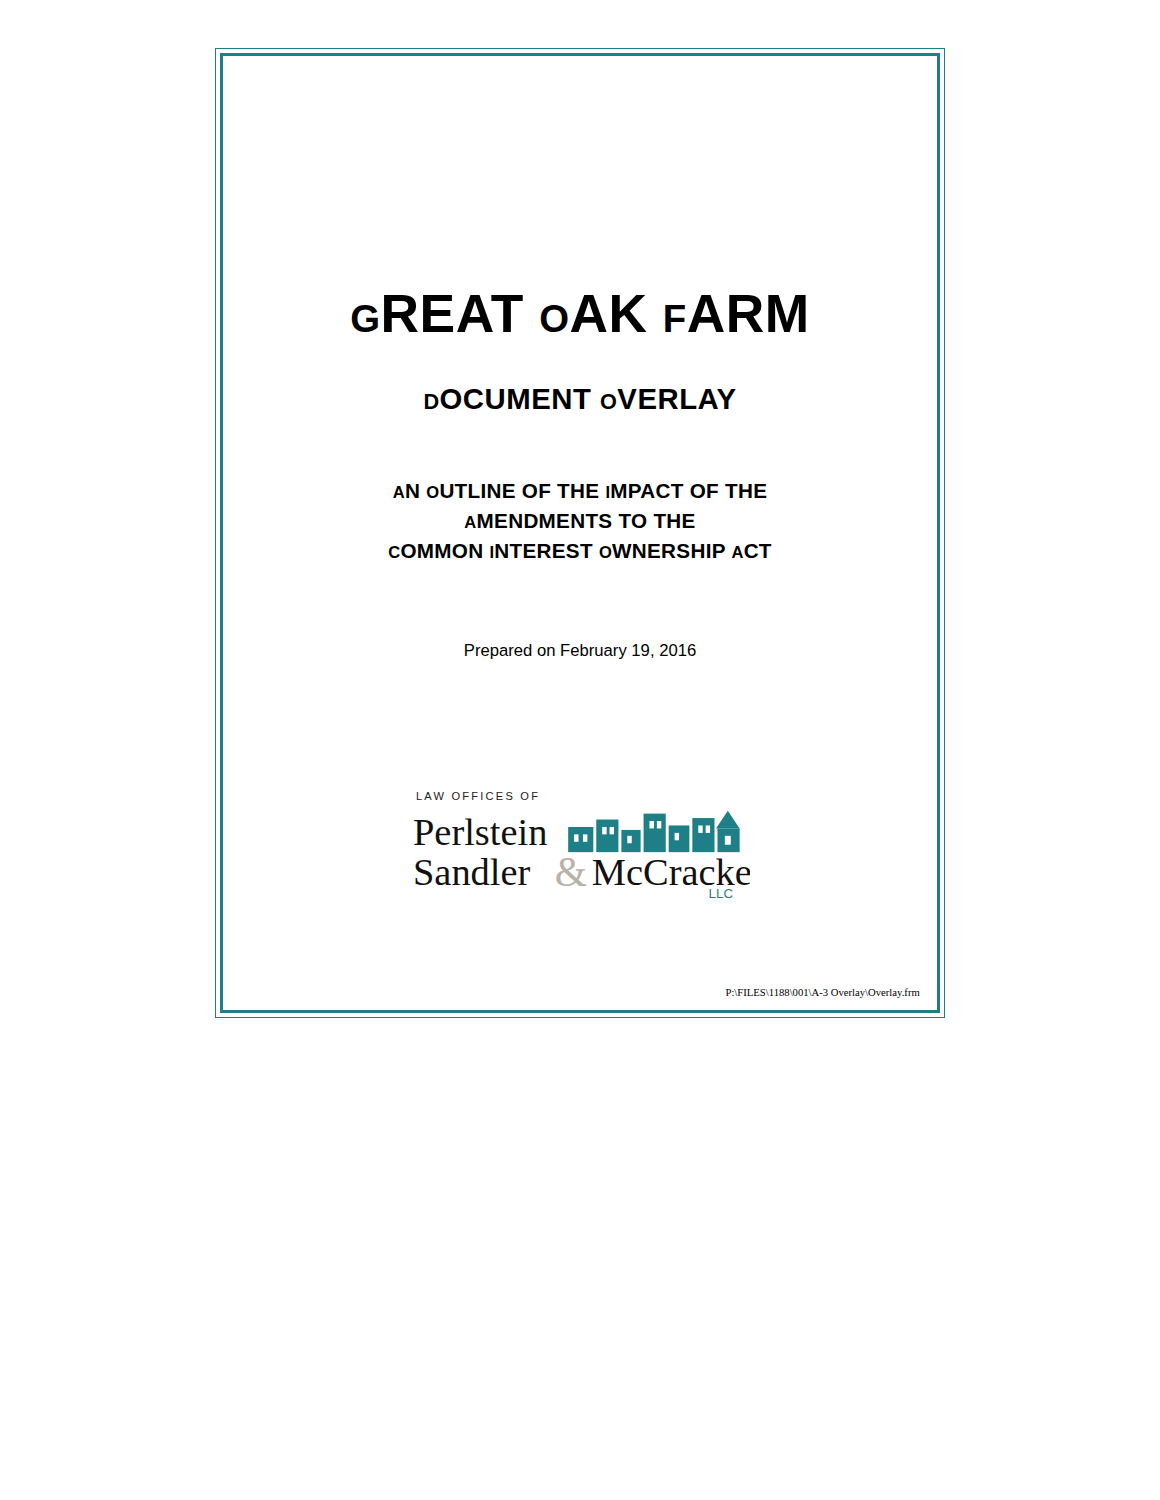GREAT OAK FARM
DOCUMENT OVERLAY
AN OUTLINE OF THE IMPACT OF THE
AMENDMENTS TO THE
COMMON INTEREST OWNERSHIP ACT
Prepared on February 19, 2016
P:\FILES\1188\001\A-3 Overlay\Overlay.frm